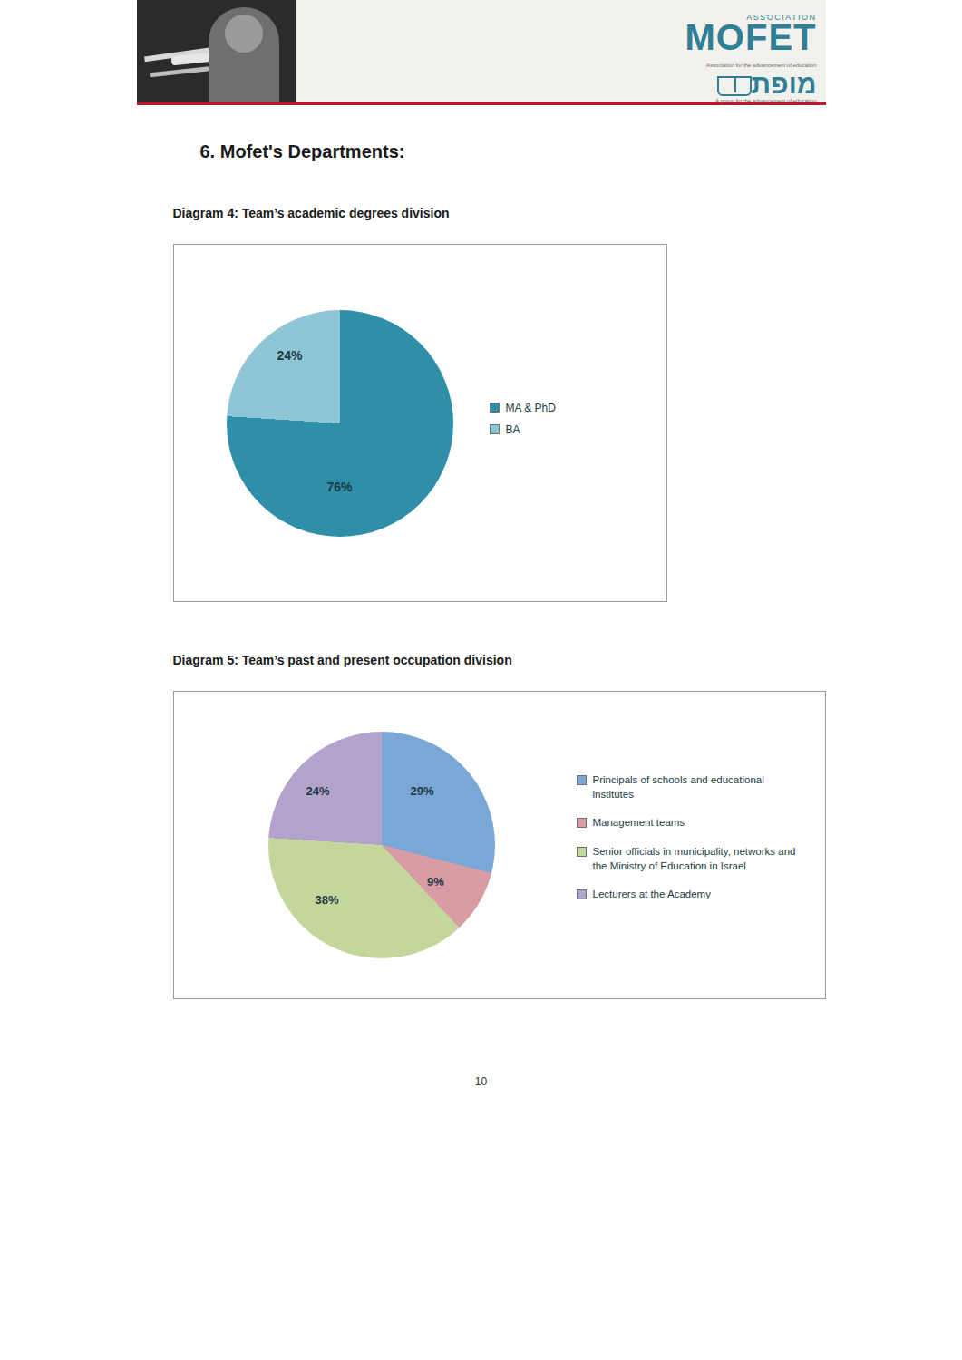ASSOCIATION
MOFET
Association for the advancement of education
מופת
A group for the advancement of education
6. Mofet's Departments:
Diagram 4: Team’s academic degrees division
76% 24%
MA & PhD
BA
Diagram 5: Team’s past and present occupation division
29% 9% 38% 24%
Principals of schools and educational institutes
Management teams
Senior officials in municipality, networks and the Ministry of Education in Israel
Lecturers at the Academy
10